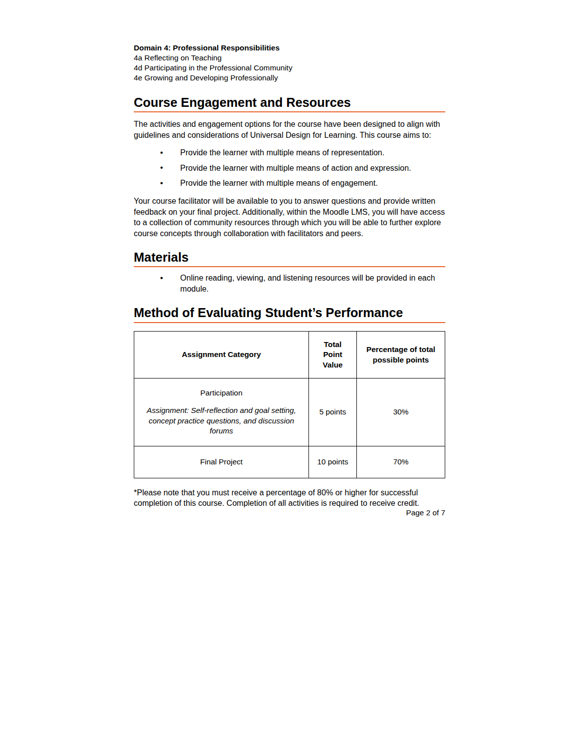Domain 4: Professional Responsibilities
4a Reflecting on Teaching
4d Participating in the Professional Community
4e Growing and Developing Professionally
Course Engagement and Resources
The activities and engagement options for the course have been designed to align with guidelines and considerations of Universal Design for Learning. This course aims to:
Provide the learner with multiple means of representation.
Provide the learner with multiple means of action and expression.
Provide the learner with multiple means of engagement.
Your course facilitator will be available to you to answer questions and provide written feedback on your final project. Additionally, within the Moodle LMS, you will have access to a collection of community resources through which you will be able to further explore course concepts through collaboration with facilitators and peers.
Materials
Online reading, viewing, and listening resources will be provided in each module.
Method of Evaluating Student’s Performance
| Assignment Category | Total Point Value | Percentage of total possible points |
| --- | --- | --- |
| Participation Assignment: Self-reflection and goal setting, concept practice questions, and discussion forums | 5 points | 30% |
| Final Project | 10 points | 70% |
*Please note that you must receive a percentage of 80% or higher for successful completion of this course. Completion of all activities is required to receive credit.
Page 2 of 7